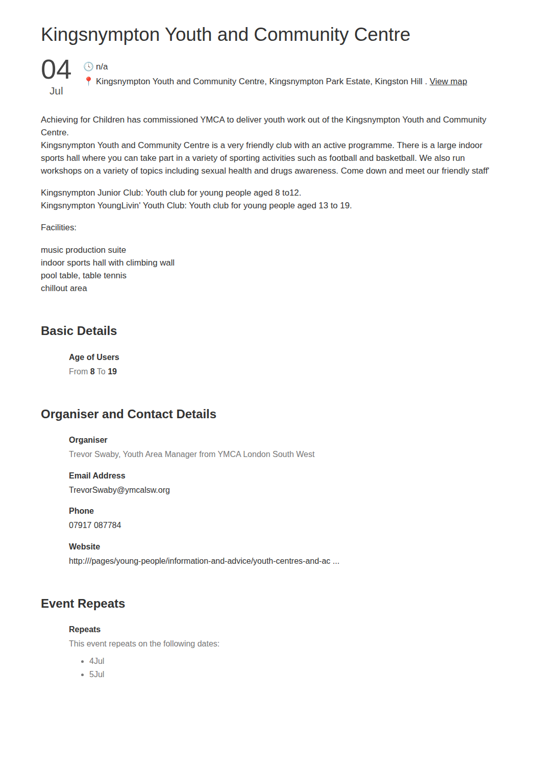Kingsnympton Youth and Community Centre
04
Jul
🕓 n/a
📍 Kingsnympton Youth and Community Centre, Kingsnympton Park Estate, Kingston Hill . View map
Achieving for Children has commissioned YMCA to deliver youth work out of the Kingsnympton Youth and Community Centre.
Kingsnympton Youth and Community Centre is a very friendly club with an active programme. There is a large indoor sports hall where you can take part in a variety of sporting activities such as football and basketball. We also run workshops on a variety of topics including sexual health and drugs awareness. Come down and meet our friendly staff'
Kingsnympton Junior Club: Youth club for young people aged 8 to12.
Kingsnympton YoungLivin' Youth Club: Youth club for young people aged 13 to 19.
Facilities:
music production suite
indoor sports hall with climbing wall
pool table, table tennis
chillout area
Basic Details
Age of Users
From 8 To 19
Organiser and Contact Details
Organiser
Trevor Swaby, Youth Area Manager from YMCA London South West
Email Address
TrevorSwaby@ymcalsw.org
Phone
07917 087784
Website
http:///pages/young-people/information-and-advice/youth-centres-and-ac ...
Event Repeats
Repeats
This event repeats on the following dates:
4Jul
5Jul